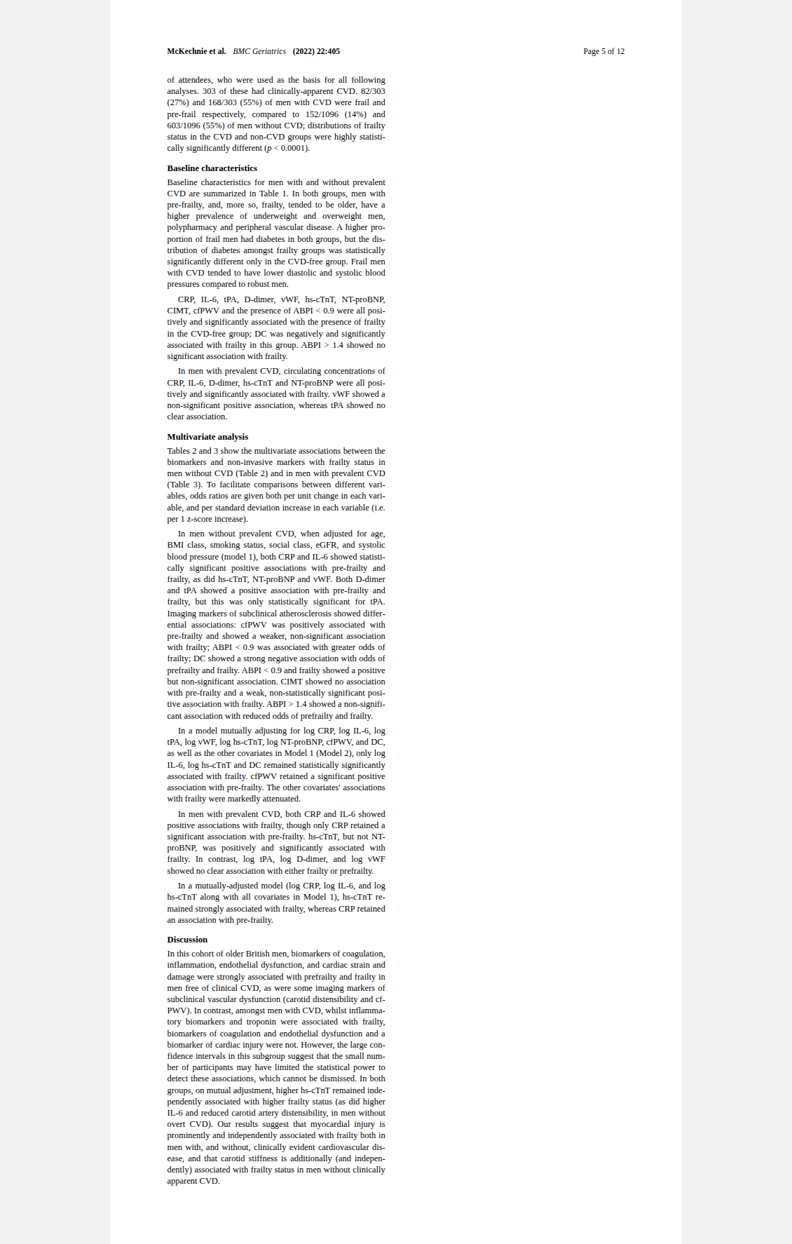McKechnie et al. BMC Geriatrics(2022) 22:405
Page 5 of 12
of attendees, who were used as the basis for all following analyses. 303 of these had clinically-apparent CVD. 82/303 (27%) and 168/303 (55%) of men with CVD were frail and pre-frail respectively, compared to 152/1096 (14%) and 603/1096 (55%) of men without CVD; distributions of frailty status in the CVD and non-CVD groups were highly statistically significantly different (p < 0.0001).
Baseline characteristics
Baseline characteristics for men with and without prevalent CVD are summarized in Table 1. In both groups, men with pre-frailty, and, more so, frailty, tended to be older, have a higher prevalence of underweight and overweight men, polypharmacy and peripheral vascular disease. A higher proportion of frail men had diabetes in both groups, but the distribution of diabetes amongst frailty groups was statistically significantly different only in the CVD-free group. Frail men with CVD tended to have lower diastolic and systolic blood pressures compared to robust men.
CRP, IL-6, tPA, D-dimer, vWF, hs-cTnT, NT-proBNP, CIMT, cfPWV and the presence of ABPI < 0.9 were all positively and significantly associated with the presence of frailty in the CVD-free group; DC was negatively and significantly associated with frailty in this group. ABPI > 1.4 showed no significant association with frailty.
In men with prevalent CVD, circulating concentrations of CRP, IL-6, D-dimer, hs-cTnT and NT-proBNP were all positively and significantly associated with frailty. vWF showed a non-significant positive association, whereas tPA showed no clear association.
Multivariate analysis
Tables 2 and 3 show the multivariate associations between the biomarkers and non-invasive markers with frailty status in men without CVD (Table 2) and in men with prevalent CVD (Table 3). To facilitate comparisons between different variables, odds ratios are given both per unit change in each variable, and per standard deviation increase in each variable (i.e. per 1 z-score increase).
In men without prevalent CVD, when adjusted for age, BMI class, smoking status, social class, eGFR, and systolic blood pressure (model 1), both CRP and IL-6 showed statistically significant positive associations with pre-frailty and frailty, as did hs-cTnT, NT-proBNP and vWF. Both D-dimer and tPA showed a positive association with pre-frailty and frailty, but this was only statistically significant for tPA. Imaging markers of subclinical atherosclerosis showed differential associations: cfPWV was positively associated with pre-frailty and showed a weaker, non-significant association with frailty; ABPI < 0.9 was associated with greater odds of frailty; DC showed a strong negative association with odds of prefrailty and frailty. ABPI < 0.9 and frailty showed a positive but non-significant association. CIMT showed no association with pre-frailty and a weak, non-statistically significant positive association with frailty. ABPI > 1.4 showed a non-significant association with reduced odds of prefrailty and frailty.
In a model mutually adjusting for log CRP, log IL-6, log tPA, log vWF, log hs-cTnT, log NT-proBNP, cfPWV, and DC, as well as the other covariates in Model 1 (Model 2), only log IL-6, log hs-cTnT and DC remained statistically significantly associated with frailty. cfPWV retained a significant positive association with pre-frailty. The other covariates' associations with frailty were markedly attenuated.
In men with prevalent CVD, both CRP and IL-6 showed positive associations with frailty, though only CRP retained a significant association with pre-frailty. hs-cTnT, but not NT-proBNP, was positively and significantly associated with frailty. In contrast, log tPA, log D-dimer, and log vWF showed no clear association with either frailty or prefrailty.
In a mutually-adjusted model (log CRP, log IL-6, and log hs-cTnT along with all covariates in Model 1), hs-cTnT remained strongly associated with frailty, whereas CRP retained an association with pre-frailty.
Discussion
In this cohort of older British men, biomarkers of coagulation, inflammation, endothelial dysfunction, and cardiac strain and damage were strongly associated with prefrailty and frailty in men free of clinical CVD, as were some imaging markers of subclinical vascular dysfunction (carotid distensibility and cfPWV). In contrast, amongst men with CVD, whilst inflammatory biomarkers and troponin were associated with frailty, biomarkers of coagulation and endothelial dysfunction and a biomarker of cardiac injury were not. However, the large confidence intervals in this subgroup suggest that the small number of participants may have limited the statistical power to detect these associations, which cannot be dismissed. In both groups, on mutual adjustment, higher hs-cTnT remained independently associated with higher frailty status (as did higher IL-6 and reduced carotid artery distensibility, in men without overt CVD). Our results suggest that myocardial injury is prominently and independently associated with frailty both in men with, and without, clinically evident cardiovascular disease, and that carotid stiffness is additionally (and independently) associated with frailty status in men without clinically apparent CVD.